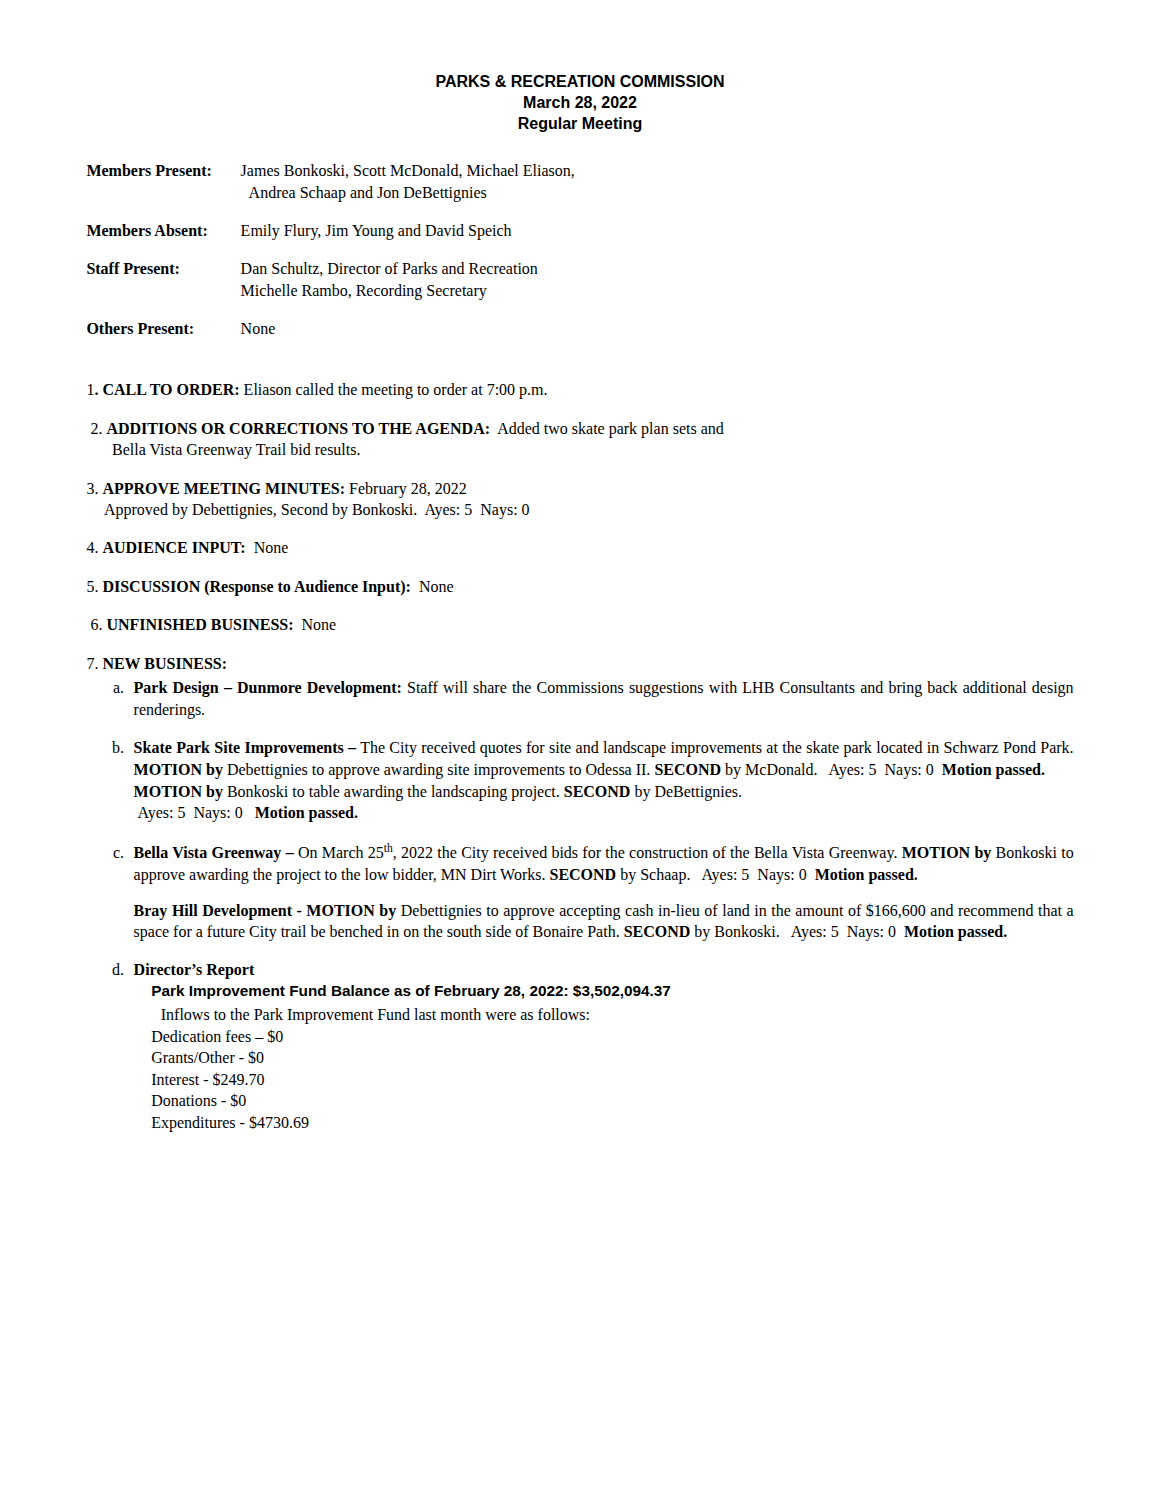PARKS & RECREATION COMMISSION
March 28, 2022
Regular Meeting
| Members Present: | James Bonkoski, Scott McDonald, Michael Eliason, Andrea Schaap and Jon DeBettignies |
| Members Absent: | Emily Flury, Jim Young and David Speich |
| Staff Present: | Dan Schultz, Director of Parks and Recreation Michelle Rambo, Recording Secretary |
| Others Present: | None |
1. CALL TO ORDER: Eliason called the meeting to order at 7:00 p.m.
2. ADDITIONS OR CORRECTIONS TO THE AGENDA: Added two skate park plan sets and
Bella Vista Greenway Trail bid results.
3. APPROVE MEETING MINUTES: February 28, 2022
Approved by Debettignies, Second by Bonkoski. Ayes: 5 Nays: 0
4. AUDIENCE INPUT: None
5. DISCUSSION (Response to Audience Input): None
6. UNFINISHED BUSINESS: None
7. NEW BUSINESS:
Park Design – Dunmore Development: Staff will share the Commissions suggestions with LHB Consultants and bring back additional design renderings.
Skate Park Site Improvements – The City received quotes for site and landscape improvements at the skate park located in Schwarz Pond Park. MOTION by Debettignies to approve awarding site improvements to Odessa II. SECOND by McDonald. Ayes: 5 Nays: 0 Motion passed.
MOTION by Bonkoski to table awarding the landscaping project. SECOND by DeBettignies.
Ayes: 5 Nays: 0 Motion passed.
Bella Vista Greenway – On March 25th, 2022 the City received bids for the construction of the Bella Vista Greenway. MOTION by Bonkoski to approve awarding the project to the low bidder, MN Dirt Works. SECOND by Schaap. Ayes: 5 Nays: 0 Motion passed.
Bray Hill Development - MOTION by Debettignies to approve accepting cash in-lieu of land in the amount of $166,600 and recommend that a space for a future City trail be benched in on the south side of Bonaire Path. SECOND by Bonkoski. Ayes: 5 Nays: 0 Motion passed.
Director’s Report
Park Improvement Fund Balance as of February 28, 2022: $3,502,094.37
Inflows to the Park Improvement Fund last month were as follows:
Dedication fees – $0
Grants/Other - $0
Interest - $249.70
Donations - $0
Expenditures - $4730.69